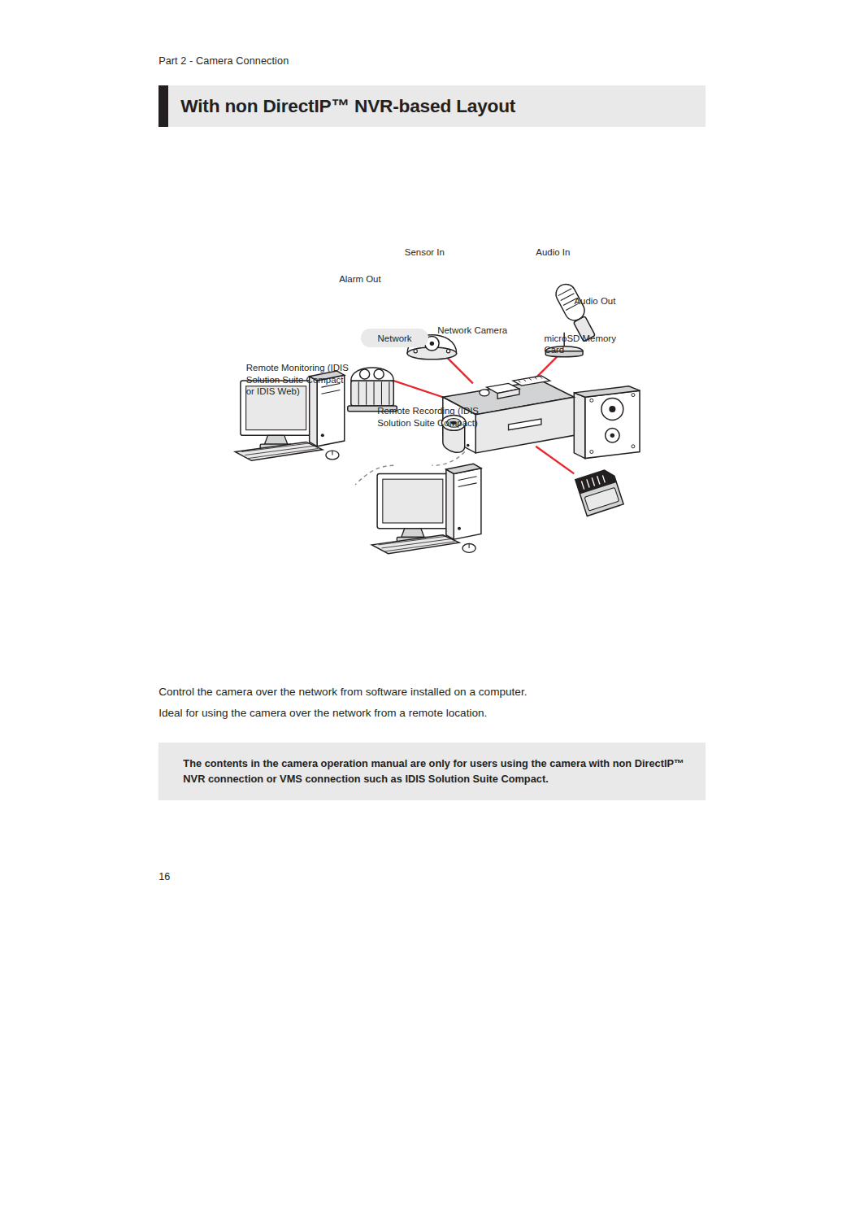Part 2 - Camera Connection
With non DirectIP™ NVR-based Layout
Sensor In
Audio In
Alarm Out
Audio Out
Network Camera
microSD Memory Card
Network
Remote Monitoring (IDIS Solution Suite Compact or IDIS Web)
Remote Recording (IDIS Solution Suite Compact)
Control the camera over the network from software installed on a computer.
Ideal for using the camera over the network from a remote location.
The contents in the camera operation manual are only for users using the camera with non DirectIP™ NVR connection or VMS connection such as IDIS Solution Suite Compact.
16